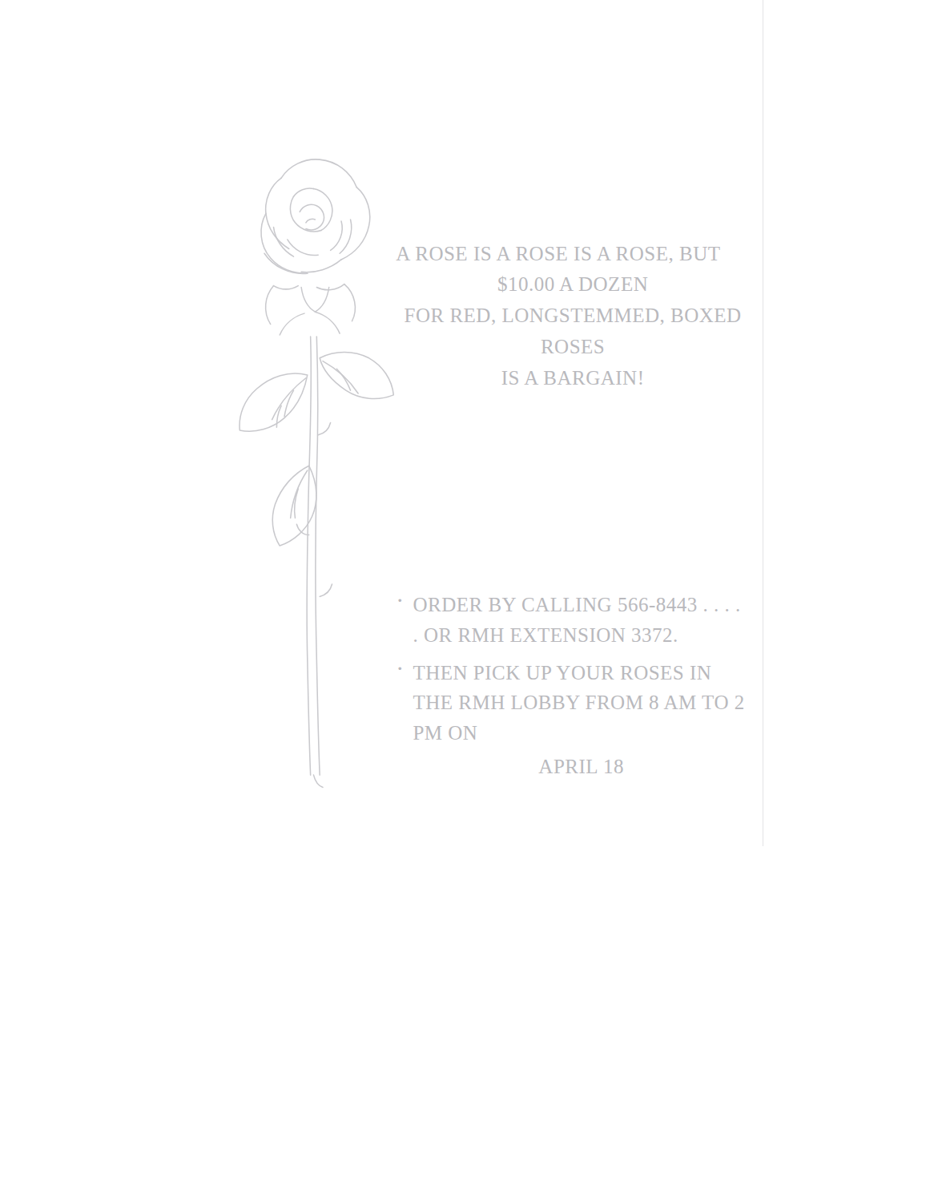A rose is a rose is a rose, but $10.00 a dozen for red, longstemmed, boxed roses is a bargain!
Order by calling 566-8443 . . . . . or RMH extension 3372.
Then pick up your roses in the RMH lobby from 8 AM to 2 PM on April 18
Sponsored by the N.P. Auxilliary